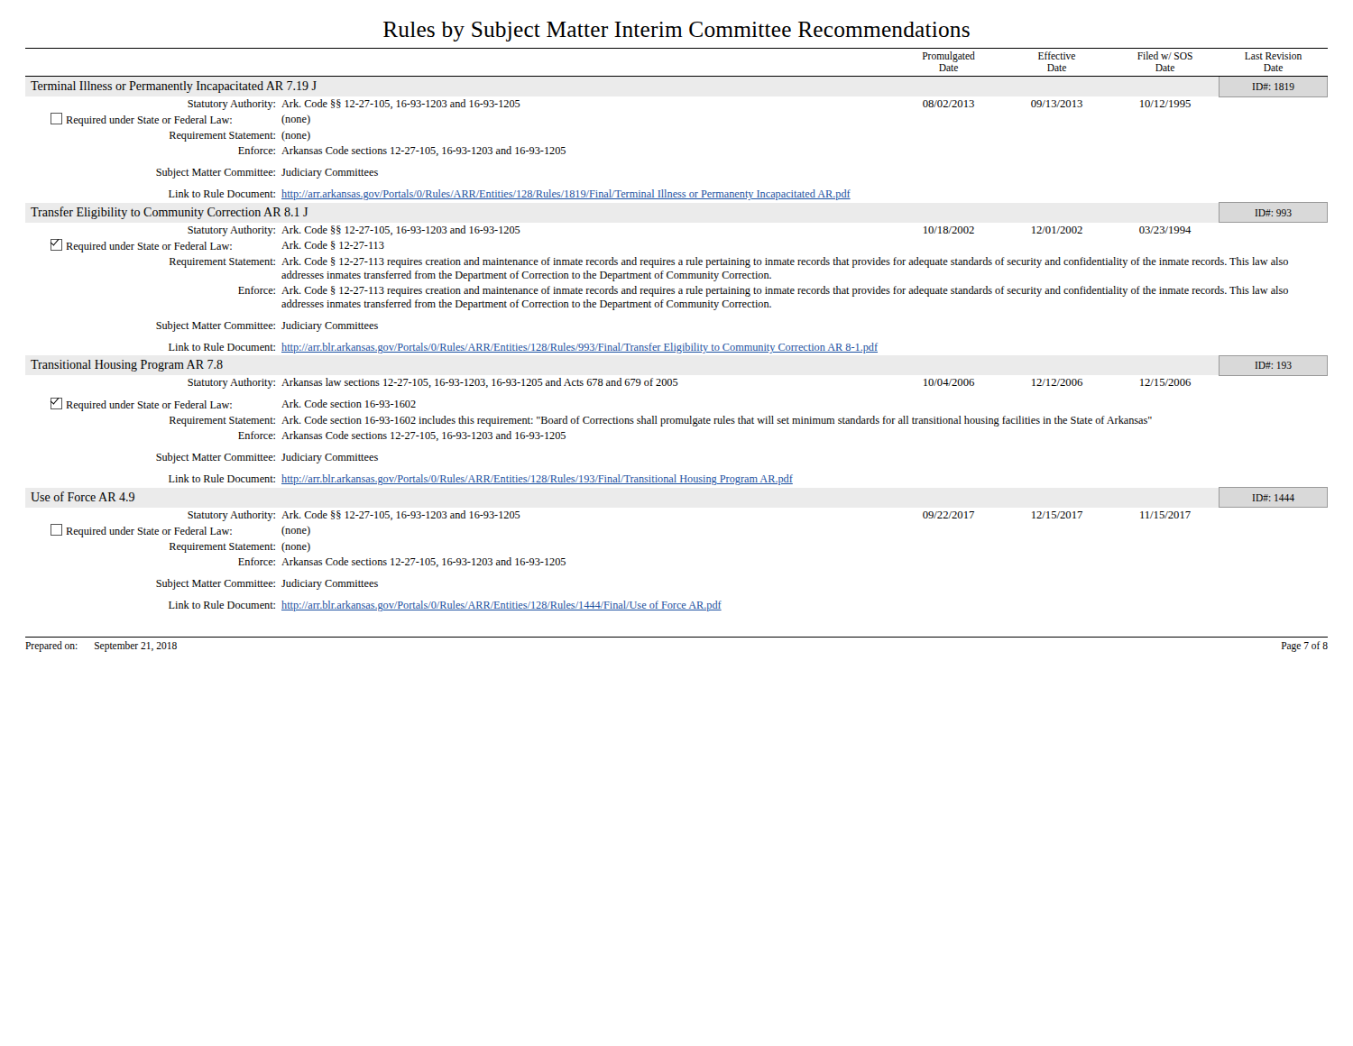Rules by Subject Matter Interim Committee Recommendations
| | | Promulgated Date | Effective Date | Filed w/ SOS Date | Last Revision Date |
| Terminal Illness or Permanently Incapacitated AR 7.19 J | ID#: 1819 |
| Statutory Authority: | Ark. Code §§ 12-27-105, 16-93-1203 and 16-93-1205 | 08/02/2013 | 09/13/2013 | 10/12/1995 | |
| Required under State or Federal Law: | (none) |
| Requirement Statement: | (none) |
| Enforce: | Arkansas Code sections 12-27-105, 16-93-1203 and 16-93-1205 |
| Subject Matter Committee: | Judiciary Committees |
| Link to Rule Document: | http://arr.arkansas.gov/Portals/0/Rules/ARR/Entities/128/Rules/1819/Final/Terminal Illness or Permanenty Incapacitated AR.pdf |
| Transfer Eligibility to Community Correction AR 8.1 J | ID#: 993 |
| Statutory Authority: | Ark. Code §§ 12-27-105, 16-93-1203 and 16-93-1205 | 10/18/2002 | 12/01/2002 | 03/23/1994 | |
| Required under State or Federal Law: | Ark. Code § 12-27-113 |
| Requirement Statement: | Ark. Code § 12-27-113 requires creation and maintenance of inmate records and requires a rule pertaining to inmate records that provides for adequate standards of security and confidentiality of the inmate records. This law also addresses inmates transferred from the Department of Correction to the Department of Community Correction. |
| Enforce: | Ark. Code § 12-27-113 requires creation and maintenance of inmate records and requires a rule pertaining to inmate records that provides for adequate standards of security and confidentiality of the inmate records. This law also addresses inmates transferred from the Department of Correction to the Department of Community Correction. |
| Subject Matter Committee: | Judiciary Committees |
| Link to Rule Document: | http://arr.blr.arkansas.gov/Portals/0/Rules/ARR/Entities/128/Rules/993/Final/Transfer Eligibility to Community Correction AR 8-1.pdf |
| Transitional Housing Program AR 7.8 | ID#: 193 |
| Statutory Authority: | Arkansas law sections 12-27-105, 16-93-1203, 16-93-1205 and Acts 678 and 679 of 2005 | 10/04/2006 | 12/12/2006 | 12/15/2006 | |
| Required under State or Federal Law: | Ark. Code section 16-93-1602 |
| Requirement Statement: | Ark. Code section 16-93-1602 includes this requirement: "Board of Corrections shall promulgate rules that will set minimum standards for all transitional housing facilities in the State of Arkansas" |
| Enforce: | Arkansas Code sections 12-27-105, 16-93-1203 and 16-93-1205 |
| Subject Matter Committee: | Judiciary Committees |
| Link to Rule Document: | http://arr.blr.arkansas.gov/Portals/0/Rules/ARR/Entities/128/Rules/193/Final/Transitional Housing Program AR.pdf |
| Use of Force AR 4.9 | ID#: 1444 |
| Statutory Authority: | Ark. Code §§ 12-27-105, 16-93-1203 and 16-93-1205 | 09/22/2017 | 12/15/2017 | 11/15/2017 | |
| Required under State or Federal Law: | (none) |
| Requirement Statement: | (none) |
| Enforce: | Arkansas Code sections 12-27-105, 16-93-1203 and 16-93-1205 |
| Subject Matter Committee: | Judiciary Committees |
| Link to Rule Document: | http://arr.blr.arkansas.gov/Portals/0/Rules/ARR/Entities/128/Rules/1444/Final/Use of Force AR.pdf |
Prepared on: September 21, 2018
Page 7 of 8